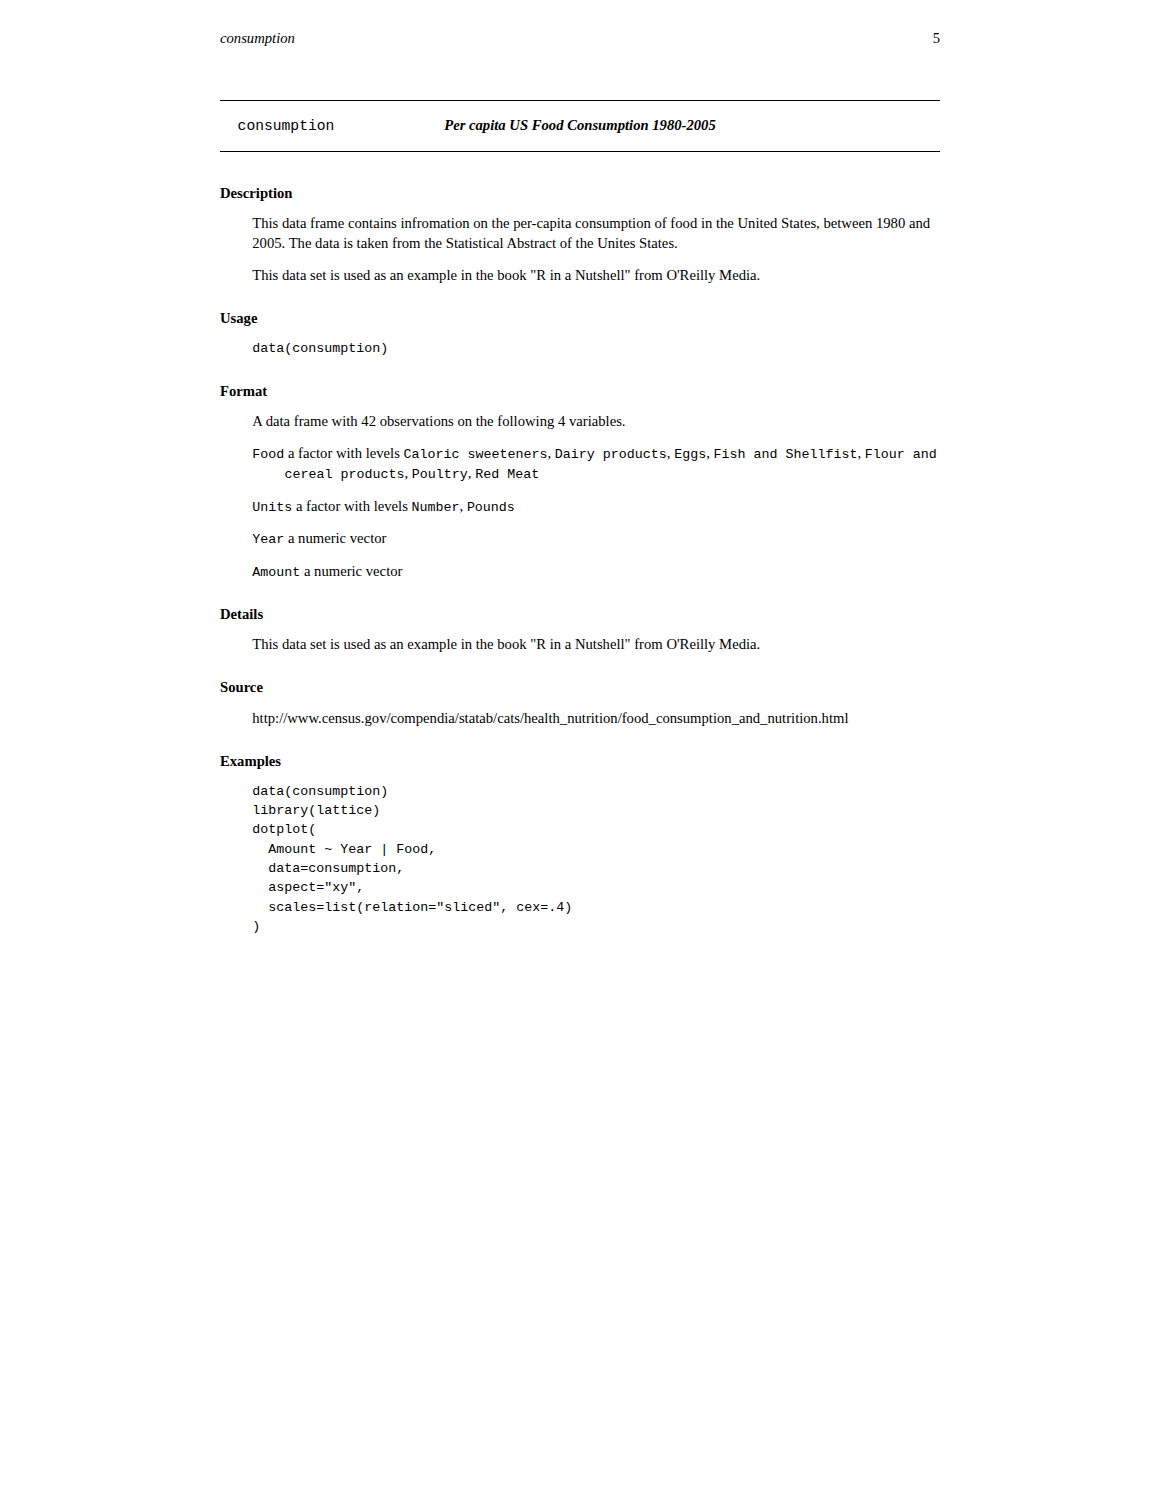consumption 5
| consumption | Per capita US Food Consumption 1980-2005 | |
Description
This data frame contains infromation on the per-capita consumption of food in the United States, between 1980 and 2005. The data is taken from the Statistical Abstract of the Unites States.
This data set is used as an example in the book "R in a Nutshell" from O'Reilly Media.
Usage
data(consumption)
Format
A data frame with 42 observations on the following 4 variables.
Food a factor with levels Caloric sweeteners, Dairy products, Eggs, Fish and Shellfist, Flour and cereal products, Poultry, Red Meat
Units a factor with levels Number, Pounds
Year a numeric vector
Amount a numeric vector
Details
This data set is used as an example in the book "R in a Nutshell" from O'Reilly Media.
Source
http://www.census.gov/compendia/statab/cats/health_nutrition/food_consumption_and_nutrition.html
Examples
data(consumption)
library(lattice)
dotplot(
  Amount ~ Year | Food,
  data=consumption,
  aspect="xy",
  scales=list(relation="sliced", cex=.4)
)